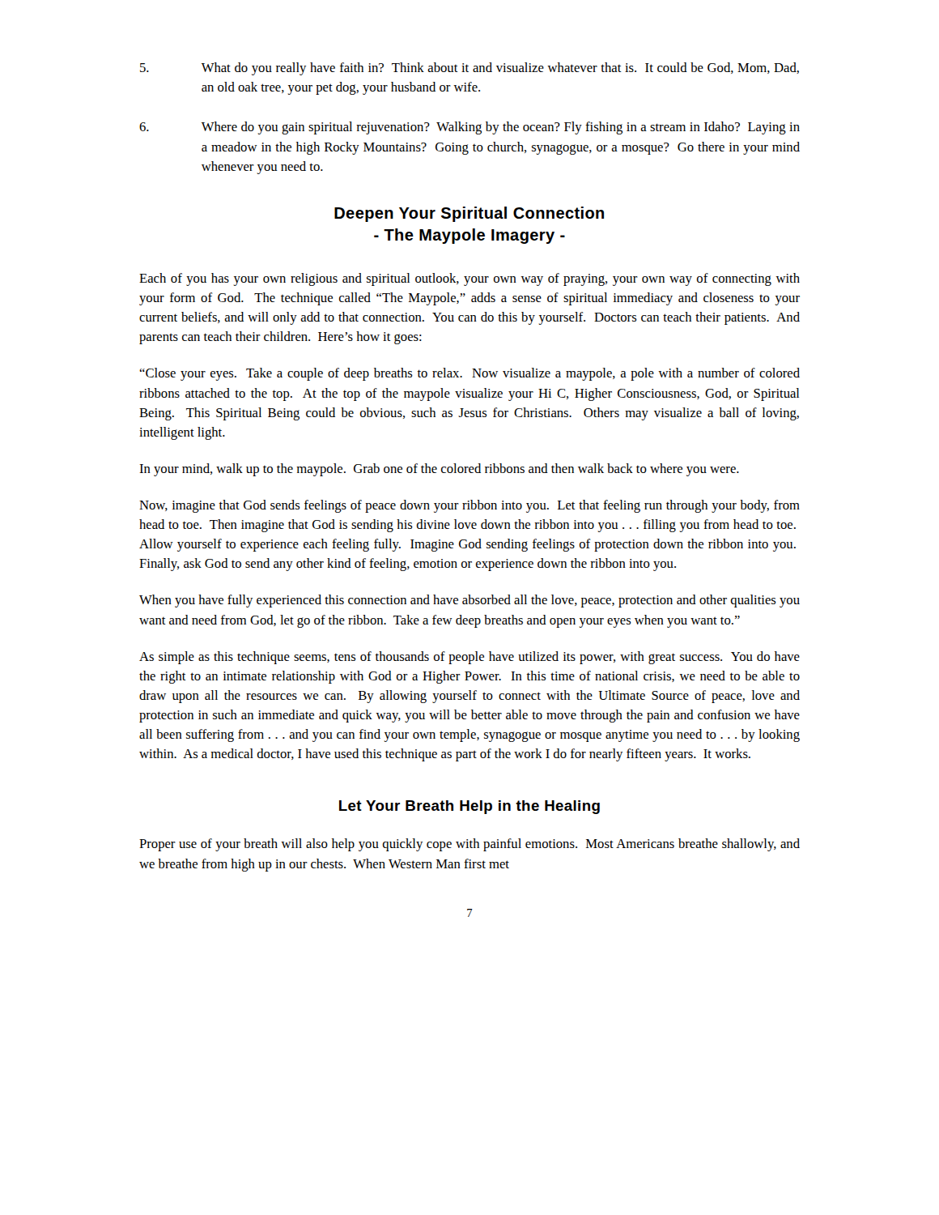5. What do you really have faith in? Think about it and visualize whatever that is. It could be God, Mom, Dad, an old oak tree, your pet dog, your husband or wife.
6. Where do you gain spiritual rejuvenation? Walking by the ocean? Fly fishing in a stream in Idaho? Laying in a meadow in the high Rocky Mountains? Going to church, synagogue, or a mosque? Go there in your mind whenever you need to.
Deepen Your Spiritual Connection
- The Maypole Imagery -
Each of you has your own religious and spiritual outlook, your own way of praying, your own way of connecting with your form of God. The technique called “The Maypole,” adds a sense of spiritual immediacy and closeness to your current beliefs, and will only add to that connection. You can do this by yourself. Doctors can teach their patients. And parents can teach their children. Here’s how it goes:
“Close your eyes. Take a couple of deep breaths to relax. Now visualize a maypole, a pole with a number of colored ribbons attached to the top. At the top of the maypole visualize your Hi C, Higher Consciousness, God, or Spiritual Being. This Spiritual Being could be obvious, such as Jesus for Christians. Others may visualize a ball of loving, intelligent light.
In your mind, walk up to the maypole. Grab one of the colored ribbons and then walk back to where you were.
Now, imagine that God sends feelings of peace down your ribbon into you. Let that feeling run through your body, from head to toe. Then imagine that God is sending his divine love down the ribbon into you . . . filling you from head to toe. Allow yourself to experience each feeling fully. Imagine God sending feelings of protection down the ribbon into you. Finally, ask God to send any other kind of feeling, emotion or experience down the ribbon into you.
When you have fully experienced this connection and have absorbed all the love, peace, protection and other qualities you want and need from God, let go of the ribbon. Take a few deep breaths and open your eyes when you want to.”
As simple as this technique seems, tens of thousands of people have utilized its power, with great success. You do have the right to an intimate relationship with God or a Higher Power. In this time of national crisis, we need to be able to draw upon all the resources we can. By allowing yourself to connect with the Ultimate Source of peace, love and protection in such an immediate and quick way, you will be better able to move through the pain and confusion we have all been suffering from . . . and you can find your own temple, synagogue or mosque anytime you need to . . . by looking within. As a medical doctor, I have used this technique as part of the work I do for nearly fifteen years. It works.
Let Your Breath Help in the Healing
Proper use of your breath will also help you quickly cope with painful emotions. Most Americans breathe shallowly, and we breathe from high up in our chests. When Western Man first met
7